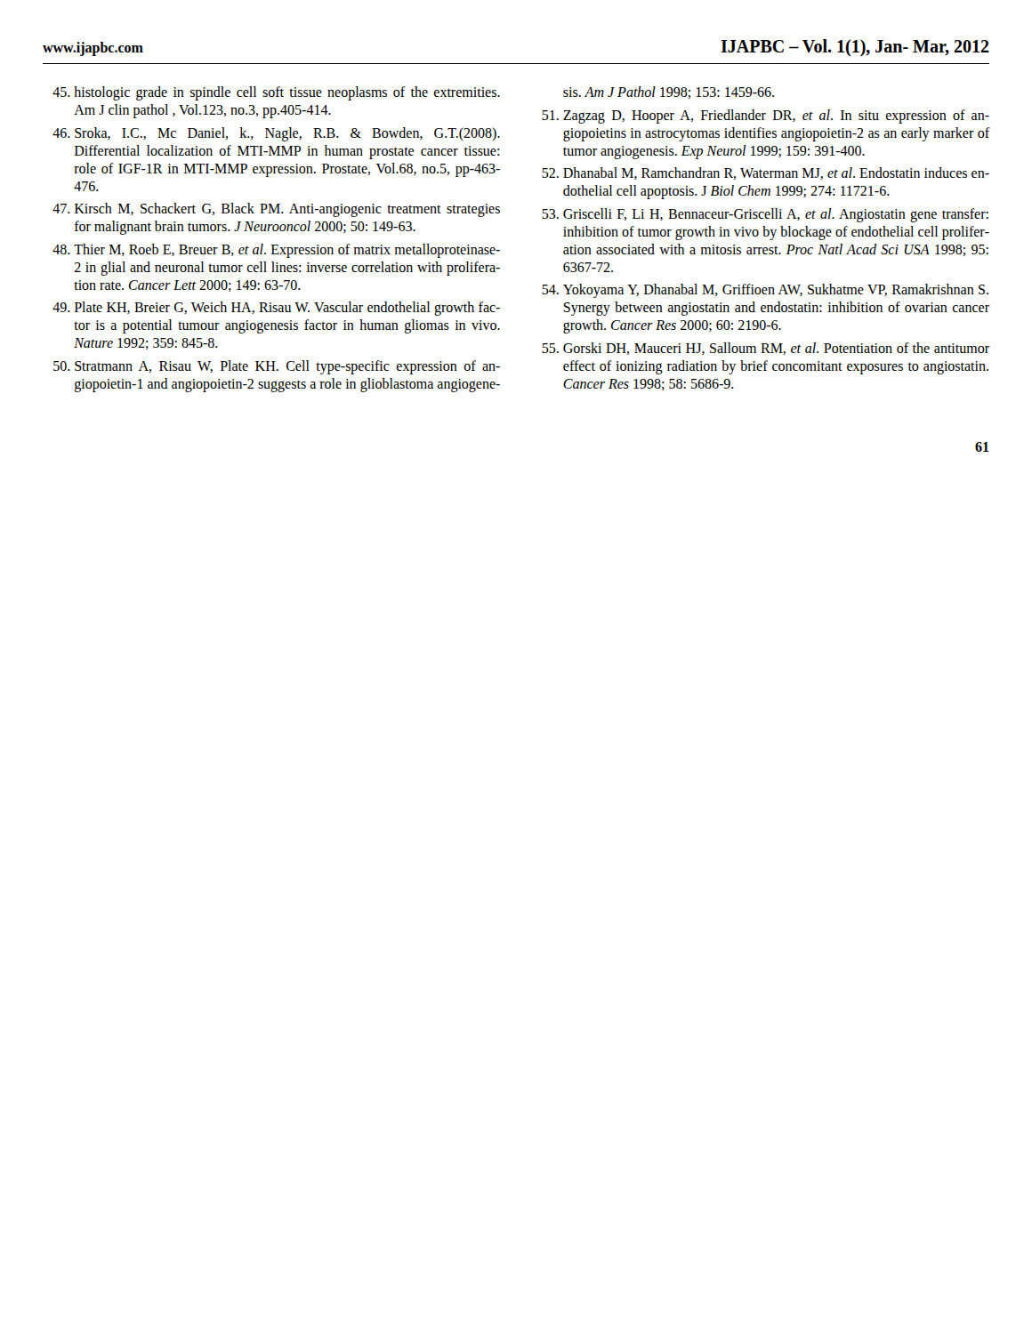www.ijapbc.com IJAPBC – Vol. 1(1), Jan- Mar, 2012
histologic grade in spindle cell soft tissue neoplasms of the extremities. Am J clin pathol , Vol.123, no.3, pp.405-414.
Sroka, I.C., Mc Daniel, k., Nagle, R.B. & Bowden, G.T.(2008). Differential localization of MTI-MMP in human prostate cancer tissue: role of IGF-1R in MTI-MMP expression. Prostate, Vol.68, no.5, pp-463-476.
Kirsch M, Schackert G, Black PM. Anti-angiogenic treatment strategies for malignant brain tumors. J Neurooncol 2000; 50: 149-63.
Thier M, Roeb E, Breuer B, et al. Expression of matrix metalloproteinase-2 in glial and neuronal tumor cell lines: inverse correlation with proliferation rate. Cancer Lett 2000; 149: 63-70.
Plate KH, Breier G, Weich HA, Risau W. Vascular endothelial growth factor is a potential tumour angiogenesis factor in human gliomas in vivo. Nature 1992; 359: 845-8.
Stratmann A, Risau W, Plate KH. Cell type-specific expression of angiopoietin-1 and angiopoietin-2 suggests a role in glioblastoma angiogenesis. Am J Pathol 1998; 153: 1459-66.
Zagzag D, Hooper A, Friedlander DR, et al. In situ expression of angiopoietins in astrocytomas identifies angiopoietin-2 as an early marker of tumor angiogenesis. Exp Neurol 1999; 159: 391-400.
Dhanabal M, Ramchandran R, Waterman MJ, et al. Endostatin induces endothelial cell apoptosis. J Biol Chem 1999; 274: 11721-6.
Griscelli F, Li H, Bennaceur-Griscelli A, et al. Angiostatin gene transfer: inhibition of tumor growth in vivo by blockage of endothelial cell proliferation associated with a mitosis arrest. Proc Natl Acad Sci USA 1998; 95: 6367-72.
Yokoyama Y, Dhanabal M, Griffioen AW, Sukhatme VP, Ramakrishnan S. Synergy between angiostatin and endostatin: inhibition of ovarian cancer growth. Cancer Res 2000; 60: 2190-6.
Gorski DH, Mauceri HJ, Salloum RM, et al. Potentiation of the antitumor effect of ionizing radiation by brief concomitant exposures to angiostatin. Cancer Res 1998; 58: 5686-9.
61